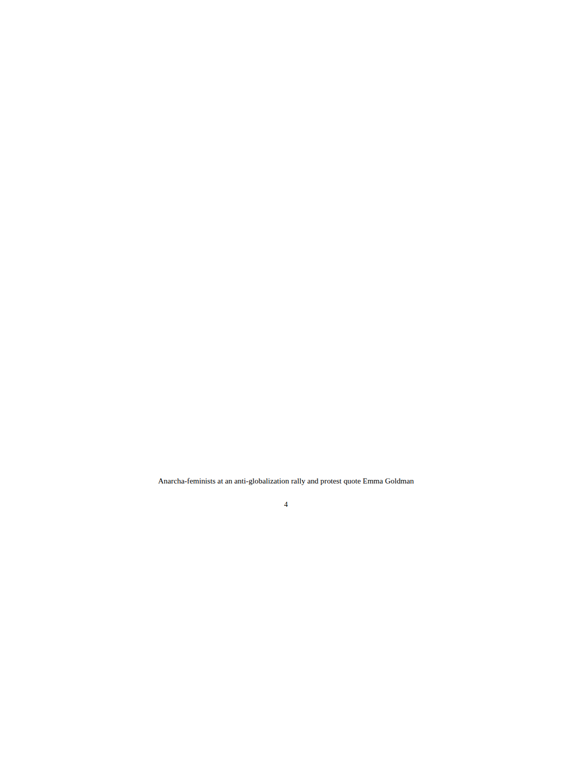Anarcha-feminists at an anti-globalization rally and protest quote Emma Goldman
4